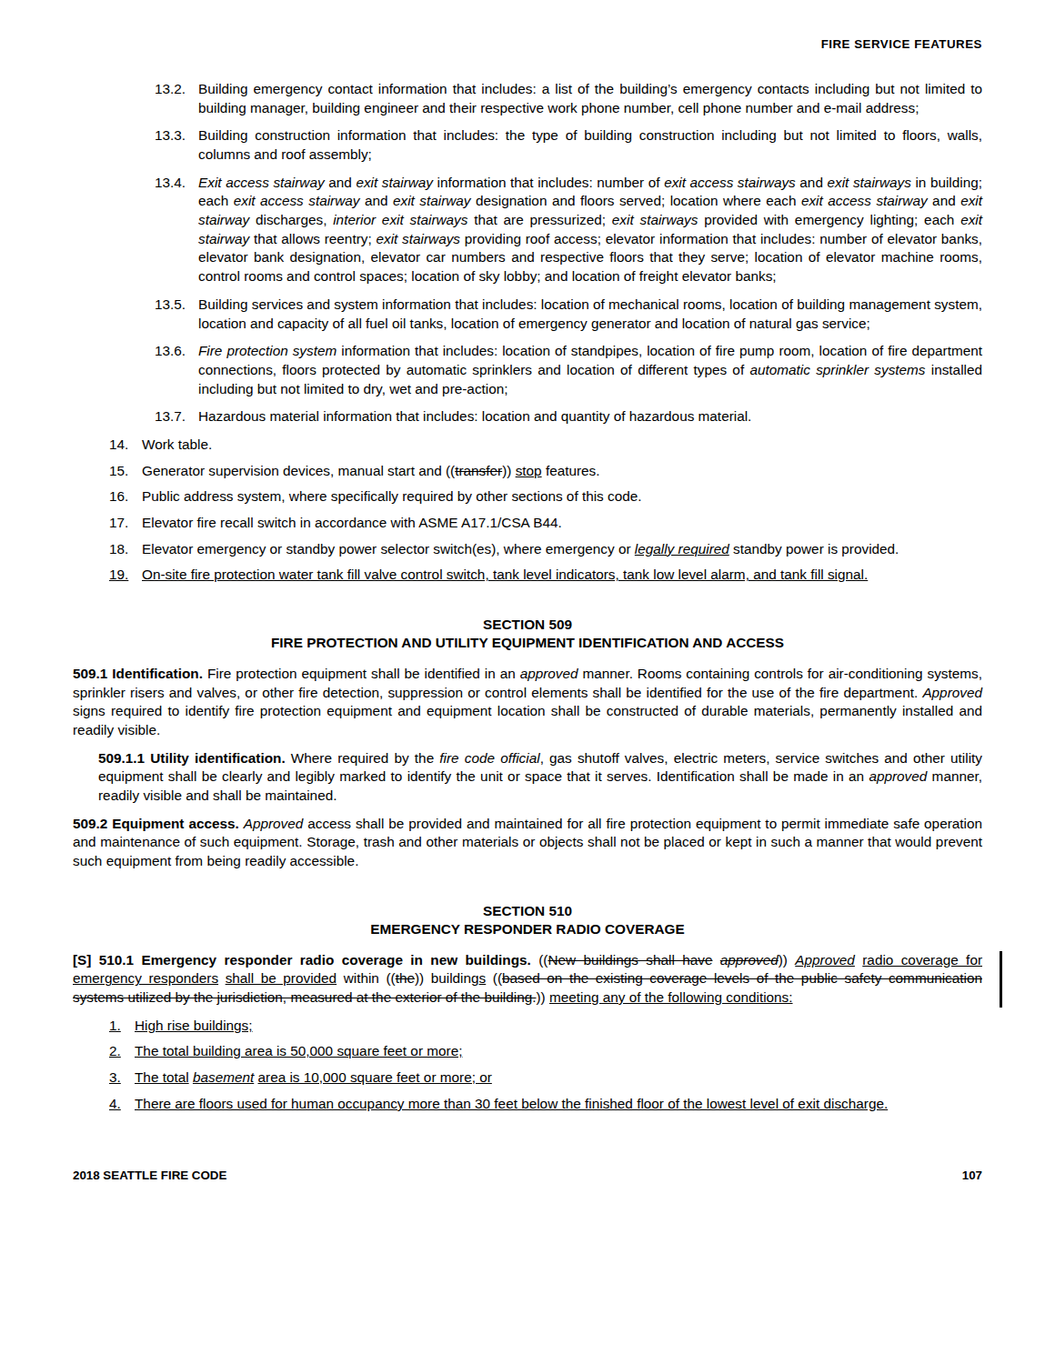FIRE SERVICE FEATURES
13.2.
Building emergency contact information that includes: a list of the building’s emergency contacts including but not limited to building manager, building engineer and their respective work phone number, cell phone number and e-mail address;
13.3.
Building construction information that includes: the type of building construction including but not limited to floors, walls, columns and roof assembly;
13.4.
Exit access stairway and exit stairway information that includes: number of exit access stairways and exit stairways in building; each exit access stairway and exit stairway designation and floors served; location where each exit access stairway and exit stairway discharges, interior exit stairways that are pressurized; exit stairways provided with emergency lighting; each exit stairway that allows reentry; exit stairways providing roof access; elevator information that includes: number of elevator banks, elevator bank designation, elevator car numbers and respective floors that they serve; location of elevator machine rooms, control rooms and control spaces; location of sky lobby; and location of freight elevator banks;
13.5.
Building services and system information that includes: location of mechanical rooms, location of building management system, location and capacity of all fuel oil tanks, location of emergency generator and location of natural gas service;
13.6.
Fire protection system information that includes: location of standpipes, location of fire pump room, location of fire department connections, floors protected by automatic sprinklers and location of different types of automatic sprinkler systems installed including but not limited to dry, wet and pre-action;
13.7.
Hazardous material information that includes: location and quantity of hazardous material.
14.
Work table.
15.
Generator supervision devices, manual start and ((transfer)) stop features.
16.
Public address system, where specifically required by other sections of this code.
17.
Elevator fire recall switch in accordance with ASME A17.1/CSA B44.
18.
Elevator emergency or standby power selector switch(es), where emergency or legally required standby power is provided.
19.
On-site fire protection water tank fill valve control switch, tank level indicators, tank low level alarm, and tank fill signal.
SECTION 509
FIRE PROTECTION AND UTILITY EQUIPMENT IDENTIFICATION AND ACCESS
509.1 Identification. Fire protection equipment shall be identified in an approved manner. Rooms containing controls for air-conditioning systems, sprinkler risers and valves, or other fire detection, suppression or control elements shall be identified for the use of the fire department. Approved signs required to identify fire protection equipment and equipment location shall be constructed of durable materials, permanently installed and readily visible.
509.1.1 Utility identification. Where required by the fire code official, gas shutoff valves, electric meters, service switches and other utility equipment shall be clearly and legibly marked to identify the unit or space that it serves. Identification shall be made in an approved manner, readily visible and shall be maintained.
509.2 Equipment access. Approved access shall be provided and maintained for all fire protection equipment to permit immediate safe operation and maintenance of such equipment. Storage, trash and other materials or objects shall not be placed or kept in such a manner that would prevent such equipment from being readily accessible.
SECTION 510
EMERGENCY RESPONDER RADIO COVERAGE
[S] 510.1 Emergency responder radio coverage in new buildings. ((New buildings shall have approved)) Approved radio coverage for emergency responders shall be provided within ((the)) buildings ((based on the existing coverage levels of the public safety communication systems utilized by the jurisdiction, measured at the exterior of the building.)) meeting any of the following conditions:
1.
High rise buildings;
2.
The total building area is 50,000 square feet or more;
3.
The total basement area is 10,000 square feet or more; or
4.
There are floors used for human occupancy more than 30 feet below the finished floor of the lowest level of exit discharge.
2018 SEATTLE FIRE CODE
107